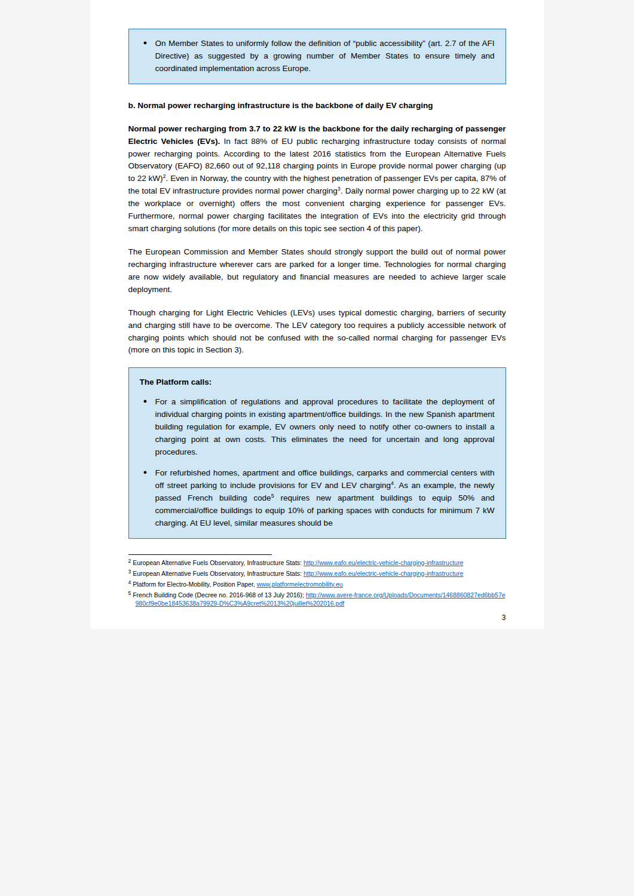On Member States to uniformly follow the definition of “public accessibility” (art. 2.7 of the AFI Directive) as suggested by a growing number of Member States to ensure timely and coordinated implementation across Europe.
b. Normal power recharging infrastructure is the backbone of daily EV charging
Normal power recharging from 3.7 to 22 kW is the backbone for the daily recharging of passenger Electric Vehicles (EVs). In fact 88% of EU public recharging infrastructure today consists of normal power recharging points. According to the latest 2016 statistics from the European Alternative Fuels Observatory (EAFO) 82,660 out of 92,118 charging points in Europe provide normal power charging (up to 22 kW)2. Even in Norway, the country with the highest penetration of passenger EVs per capita, 87% of the total EV infrastructure provides normal power charging3. Daily normal power charging up to 22 kW (at the workplace or overnight) offers the most convenient charging experience for passenger EVs. Furthermore, normal power charging facilitates the integration of EVs into the electricity grid through smart charging solutions (for more details on this topic see section 4 of this paper).
The European Commission and Member States should strongly support the build out of normal power recharging infrastructure wherever cars are parked for a longer time. Technologies for normal charging are now widely available, but regulatory and financial measures are needed to achieve larger scale deployment.
Though charging for Light Electric Vehicles (LEVs) uses typical domestic charging, barriers of security and charging still have to be overcome. The LEV category too requires a publicly accessible network of charging points which should not be confused with the so-called normal charging for passenger EVs (more on this topic in Section 3).
The Platform calls:
For a simplification of regulations and approval procedures to facilitate the deployment of individual charging points in existing apartment/office buildings. In the new Spanish apartment building regulation for example, EV owners only need to notify other co-owners to install a charging point at own costs. This eliminates the need for uncertain and long approval procedures.
For refurbished homes, apartment and office buildings, carparks and commercial centers with off street parking to include provisions for EV and LEV charging4. As an example, the newly passed French building code5 requires new apartment buildings to equip 50% and commercial/office buildings to equip 10% of parking spaces with conducts for minimum 7 kW charging. At EU level, similar measures should be
2 European Alternative Fuels Observatory, Infrastructure Stats: http://www.eafo.eu/electric-vehicle-charging-infrastructure
3 European Alternative Fuels Observatory, Infrastructure Stats: http://www.eafo.eu/electric-vehicle-charging-infrastructure
4 Platform for Electro-Mobility, Position Paper, www.platformelectromobility.eu
5 French Building Code (Decree no. 2016-968 of 13 July 2016); http://www.avere-france.org/Uploads/Documents/1468860827ed6bb57e980cf9e0be18453638a79929-D%C3%A9cret%2013%20juillet%202016.pdf
3